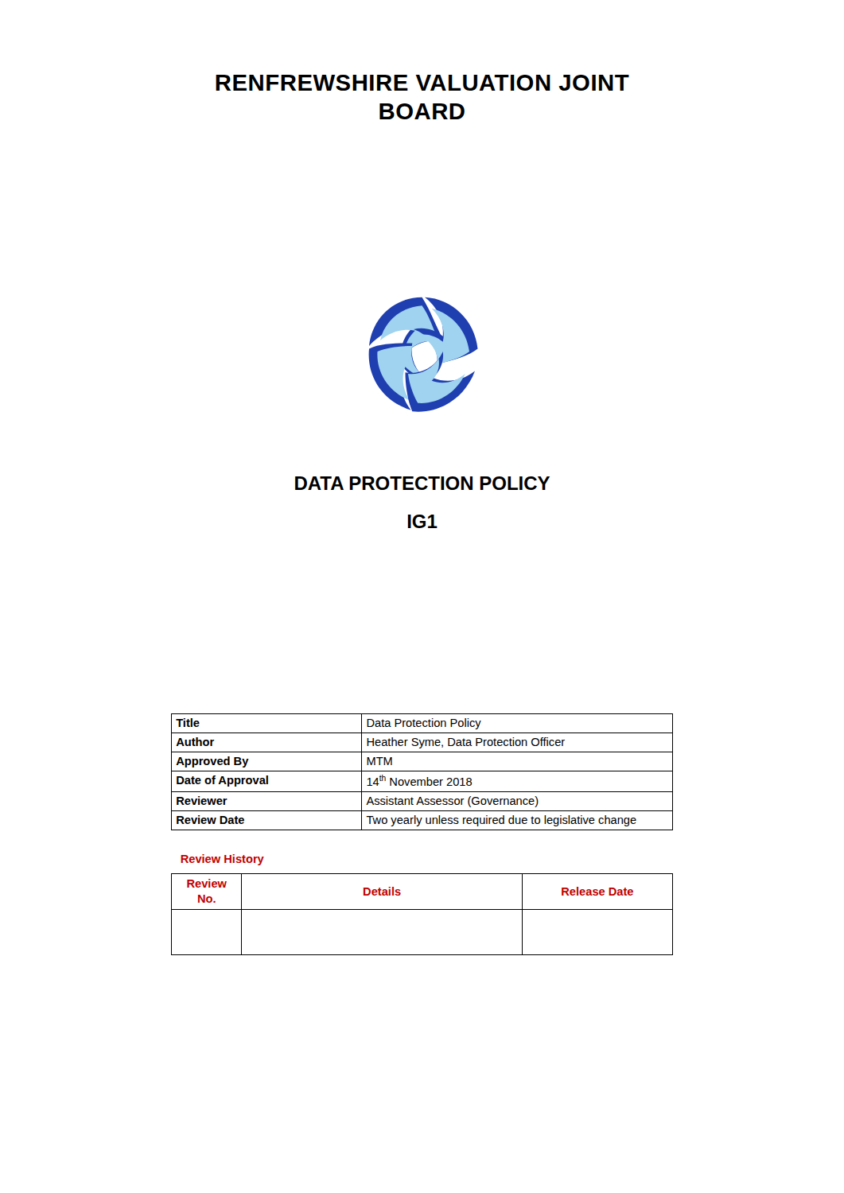RENFREWSHIRE VALUATION JOINT BOARD
DATA PROTECTION POLICY
IG1
| Title | Data Protection Policy |
| Author | Heather Syme, Data Protection Officer |
| Approved By | MTM |
| Date of Approval | 14 th November 2018 |
| Reviewer | Assistant Assessor (Governance) |
| Review Date | Two yearly unless required due to legislative change |
Review History
| Review No. | Details | Release Date |
| --- | --- | --- |